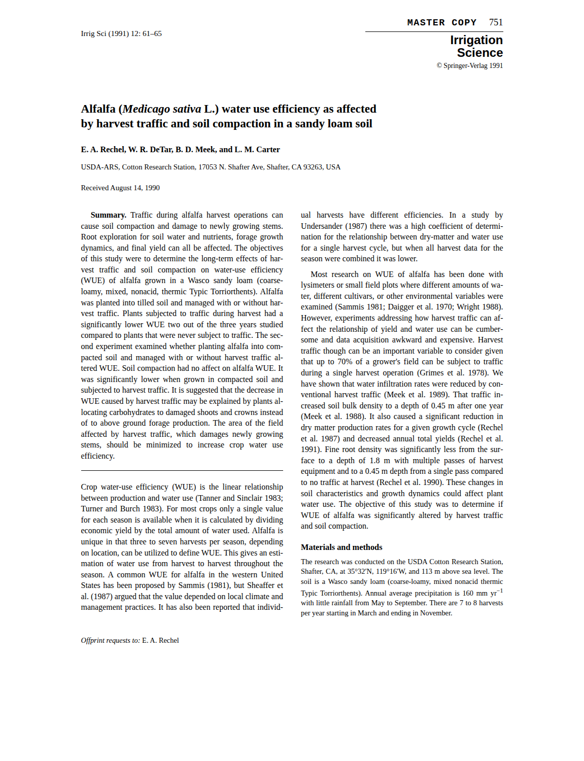Irrig Sci (1991) 12: 61–65
MASTER COPY 751
Irrigation
Science
© Springer-Verlag 1991
Alfalfa (Medicago sativa L.) water use efficiency as affected
by harvest traffic and soil compaction in a sandy loam soil
E. A. Rechel, W. R. DeTar, B. D. Meek, and L. M. Carter
USDA-ARS, Cotton Research Station, 17053 N. Shafter Ave, Shafter, CA 93263, USA
Received August 14, 1990
Summary. Traffic during alfalfa harvest operations can cause soil compaction and damage to newly growing stems. Root exploration for soil water and nutrients, forage growth dynamics, and final yield can all be affected. The objectives of this study were to determine the long-term effects of harvest traffic and soil compaction on water-use efficiency (WUE) of alfalfa grown in a Wasco sandy loam (coarse-loamy, mixed, nonacid, thermic Typic Torriorthents). Alfalfa was planted into tilled soil and managed with or without harvest traffic. Plants subjected to traffic during harvest had a significantly lower WUE two out of the three years studied compared to plants that were never subject to traffic. The second experiment examined whether planting alfalfa into compacted soil and managed with or without harvest traffic altered WUE. Soil compaction had no affect on alfalfa WUE. It was significantly lower when grown in compacted soil and subjected to harvest traffic. It is suggested that the decrease in WUE caused by harvest traffic may be explained by plants allocating carbohydrates to damaged shoots and crowns instead of to above ground forage production. The area of the field affected by harvest traffic, which damages newly growing stems, should be minimized to increase crop water use efficiency.
Crop water-use efficiency (WUE) is the linear relationship between production and water use (Tanner and Sinclair 1983; Turner and Burch 1983). For most crops only a single value for each season is available when it is calculated by dividing economic yield by the total amount of water used. Alfalfa is unique in that three to seven harvests per season, depending on location, can be utilized to define WUE. This gives an estimation of water use from harvest to harvest throughout the season. A common WUE for alfalfa in the western United States has been proposed by Sammis (1981), but Sheaffer et al. (1987) argued that the value depended on local climate and management practices. It has also been reported that individual harvests have different efficiencies. In a study by Undersander (1987) there was a high coefficient of determination for the relationship between dry-matter and water use for a single harvest cycle, but when all harvest data for the season were combined it was lower.
Most research on WUE of alfalfa has been done with lysimeters or small field plots where different amounts of water, different cultivars, or other environmental variables were examined (Sammis 1981; Daigger et al. 1970; Wright 1988). However, experiments addressing how harvest traffic can affect the relationship of yield and water use can be cumbersome and data acquisition awkward and expensive. Harvest traffic though can be an important variable to consider given that up to 70% of a grower's field can be subject to traffic during a single harvest operation (Grimes et al. 1978). We have shown that water infiltration rates were reduced by conventional harvest traffic (Meek et al. 1989). That traffic increased soil bulk density to a depth of 0.45 m after one year (Meek et al. 1988). It also caused a significant reduction in dry matter production rates for a given growth cycle (Rechel et al. 1987) and decreased annual total yields (Rechel et al. 1991). Fine root density was significantly less from the surface to a depth of 1.8 m with multiple passes of harvest equipment and to a 0.45 m depth from a single pass compared to no traffic at harvest (Rechel et al. 1990). These changes in soil characteristics and growth dynamics could affect plant water use. The objective of this study was to determine if WUE of alfalfa was significantly altered by harvest traffic and soil compaction.
Materials and methods
The research was conducted on the USDA Cotton Research Station, Shafter, CA, at 35°32′N, 119°16′W, and 113 m above sea level. The soil is a Wasco sandy loam (coarse-loamy, mixed nonacid thermic Typic Torriorthents). Annual average precipitation is 160 mm yr−1 with little rainfall from May to September. There are 7 to 8 harvests per year starting in March and ending in November.
Offprint requests to: E. A. Rechel